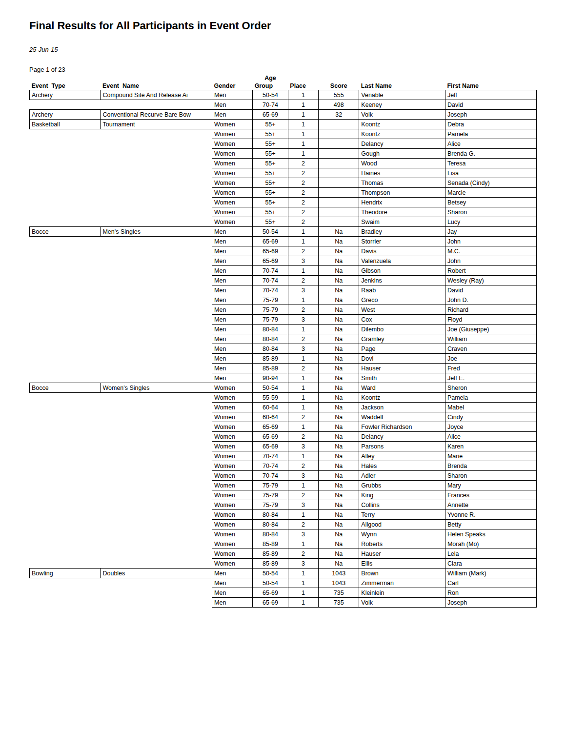Final Results for All Participants in Event Order
25-Jun-15
Page 1 of 23
| | | | Age | | | | |
| --- | --- | --- | --- | --- | --- | --- | --- |
| Event Type | Event Name | Gender | Group | Place | Score | Last Name | First Name |
| Archery | Compound Site And Release Ai | Men | 50-54 | 1 | 555 | Venable | Jeff |
| | | Men | 70-74 | 1 | 498 | Keeney | David |
| Archery | Conventional Recurve Bare Bow | Men | 65-69 | 1 | 32 | Volk | Joseph |
| Basketball | Tournament | Women | 55+ | 1 | | Koontz | Debra |
| | | Women | 55+ | 1 | | Koontz | Pamela |
| | | Women | 55+ | 1 | | Delancy | Alice |
| | | Women | 55+ | 1 | | Gough | Brenda G. |
| | | Women | 55+ | 2 | | Wood | Teresa |
| | | Women | 55+ | 2 | | Haines | Lisa |
| | | Women | 55+ | 2 | | Thomas | Senada (Cindy) |
| | | Women | 55+ | 2 | | Thompson | Marcie |
| | | Women | 55+ | 2 | | Hendrix | Betsey |
| | | Women | 55+ | 2 | | Theodore | Sharon |
| | | Women | 55+ | 2 | | Swaim | Lucy |
| Bocce | Men's Singles | Men | 50-54 | 1 | Na | Bradley | Jay |
| | | Men | 65-69 | 1 | Na | Storrier | John |
| | | Men | 65-69 | 2 | Na | Davis | M.C. |
| | | Men | 65-69 | 3 | Na | Valenzuela | John |
| | | Men | 70-74 | 1 | Na | Gibson | Robert |
| | | Men | 70-74 | 2 | Na | Jenkins | Wesley (Ray) |
| | | Men | 70-74 | 3 | Na | Raab | David |
| | | Men | 75-79 | 1 | Na | Greco | John D. |
| | | Men | 75-79 | 2 | Na | West | Richard |
| | | Men | 75-79 | 3 | Na | Cox | Floyd |
| | | Men | 80-84 | 1 | Na | Dilembo | Joe (Giuseppe) |
| | | Men | 80-84 | 2 | Na | Gramley | William |
| | | Men | 80-84 | 3 | Na | Page | Craven |
| | | Men | 85-89 | 1 | Na | Dovi | Joe |
| | | Men | 85-89 | 2 | Na | Hauser | Fred |
| | | Men | 90-94 | 1 | Na | Smith | Jeff E. |
| Bocce | Women's Singles | Women | 50-54 | 1 | Na | Ward | Sheron |
| | | Women | 55-59 | 1 | Na | Koontz | Pamela |
| | | Women | 60-64 | 1 | Na | Jackson | Mabel |
| | | Women | 60-64 | 2 | Na | Waddell | Cindy |
| | | Women | 65-69 | 1 | Na | Fowler Richardson | Joyce |
| | | Women | 65-69 | 2 | Na | Delancy | Alice |
| | | Women | 65-69 | 3 | Na | Parsons | Karen |
| | | Women | 70-74 | 1 | Na | Alley | Marie |
| | | Women | 70-74 | 2 | Na | Hales | Brenda |
| | | Women | 70-74 | 3 | Na | Adler | Sharon |
| | | Women | 75-79 | 1 | Na | Grubbs | Mary |
| | | Women | 75-79 | 2 | Na | King | Frances |
| | | Women | 75-79 | 3 | Na | Collins | Annette |
| | | Women | 80-84 | 1 | Na | Terry | Yvonne R. |
| | | Women | 80-84 | 2 | Na | Allgood | Betty |
| | | Women | 80-84 | 3 | Na | Wynn | Helen Speaks |
| | | Women | 85-89 | 1 | Na | Roberts | Morah (Mo) |
| | | Women | 85-89 | 2 | Na | Hauser | Lela |
| | | Women | 85-89 | 3 | Na | Ellis | Clara |
| Bowling | Doubles | Men | 50-54 | 1 | 1043 | Brown | William (Mark) |
| | | Men | 50-54 | 1 | 1043 | Zimmerman | Carl |
| | | Men | 65-69 | 1 | 735 | Kleinlein | Ron |
| | | Men | 65-69 | 1 | 735 | Volk | Joseph |